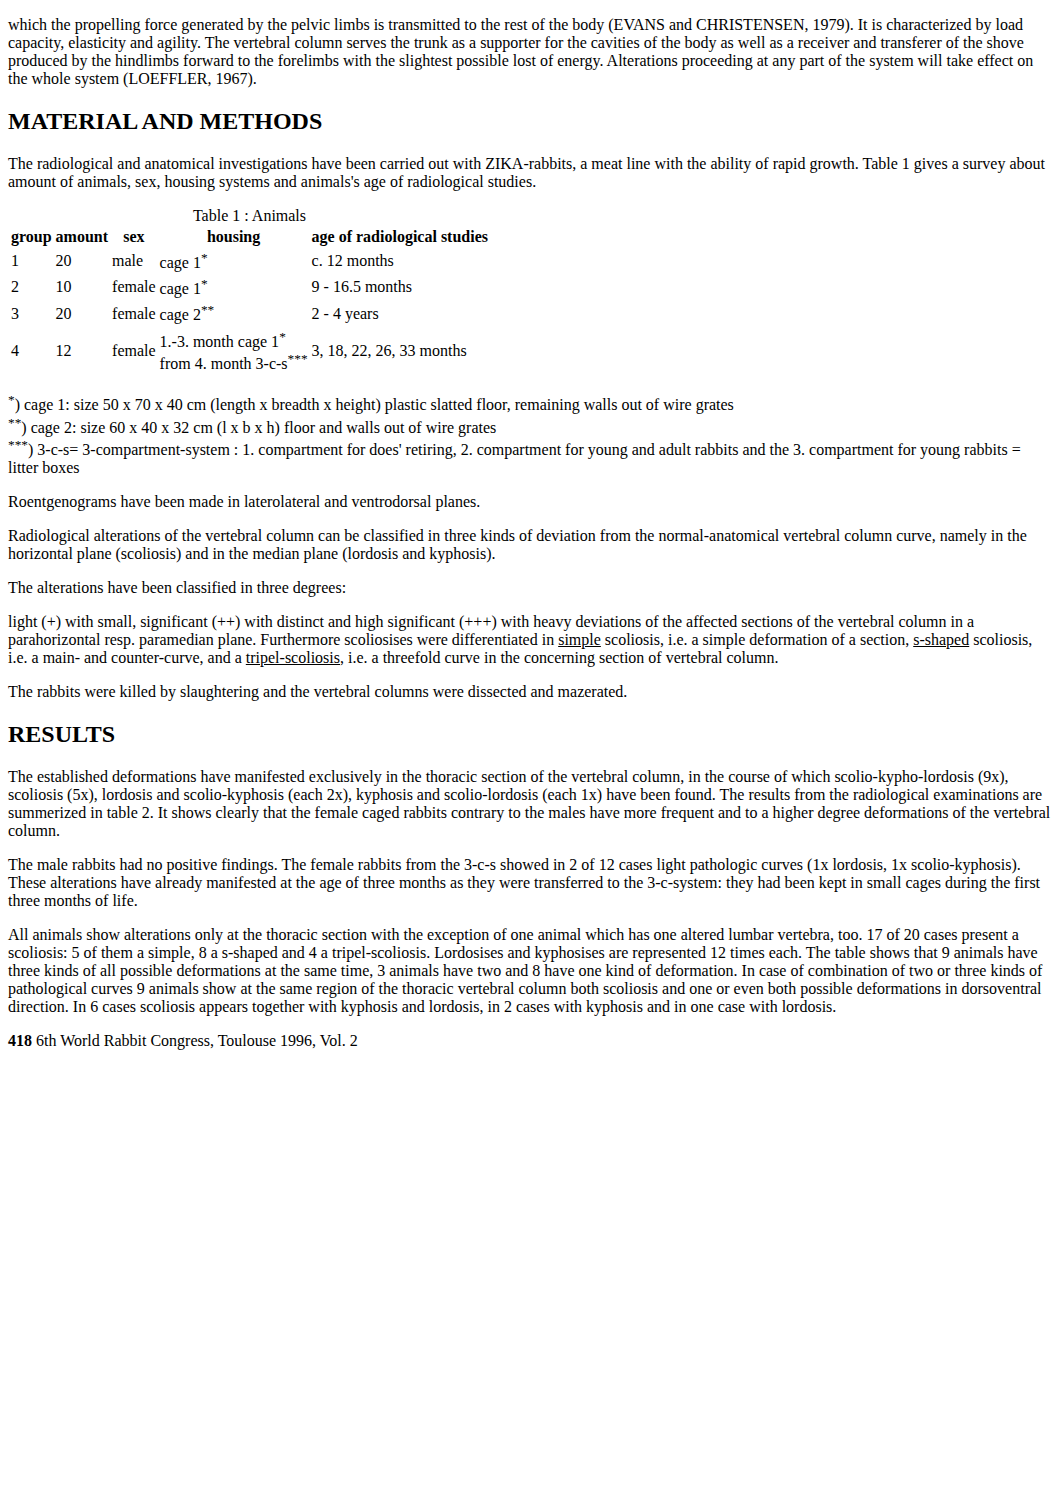which the propelling force generated by the pelvic limbs is transmitted to the rest of the body (EVANS and CHRISTENSEN, 1979). It is characterized by load capacity, elasticity and agility. The vertebral column serves the trunk as a supporter for the cavities of the body as well as a receiver and transferer of the shove produced by the hindlimbs forward to the forelimbs with the slightest possible lost of energy. Alterations proceeding at any part of the system will take effect on the whole system (LOEFFLER, 1967).
MATERIAL AND METHODS
The radiological and anatomical investigations have been carried out with ZIKA-rabbits, a meat line with the ability of rapid growth. Table 1 gives a survey about amount of animals, sex, housing systems and animals's age of radiological studies.
Table 1 : Animals
| group | amount | sex | housing | age of radiological studies |
| --- | --- | --- | --- | --- |
| 1 | 20 | male | cage 1 * | c. 12 months |
| 2 | 10 | female | cage 1 * | 9 - 16.5 months |
| 3 | 20 | female | cage 2 ** | 2 - 4 years |
| 4 | 12 | female | 1.-3. month cage 1 * from 4. month 3-c-s *** | 3, 18, 22, 26, 33 months |
*) cage 1: size 50 x 70 x 40 cm (length x breadth x height) plastic slatted floor, remaining walls out of wire grates
**) cage 2: size 60 x 40 x 32 cm (l x b x h) floor and walls out of wire grates
***) 3-c-s= 3-compartment-system : 1. compartment for does' retiring, 2. compartment for young and adult rabbits and the 3. compartment for young rabbits = litter boxes
Roentgenograms have been made in laterolateral and ventrodorsal planes.
Radiological alterations of the vertebral column can be classified in three kinds of deviation from the normal-anatomical vertebral column curve, namely in the horizontal plane (scoliosis) and in the median plane (lordosis and kyphosis).
The alterations have been classified in three degrees:
light (+) with small, significant (++) with distinct and high significant (+++) with heavy deviations of the affected sections of the vertebral column in a parahorizontal resp. paramedian plane. Furthermore scoliosises were differentiated in simple scoliosis, i.e. a simple deformation of a section, s-shaped scoliosis, i.e. a main- and counter-curve, and a tripel-scoliosis, i.e. a threefold curve in the concerning section of vertebral column.
The rabbits were killed by slaughtering and the vertebral columns were dissected and mazerated.
RESULTS
The established deformations have manifested exclusively in the thoracic section of the vertebral column, in the course of which scolio-kypho-lordosis (9x), scoliosis (5x), lordosis and scolio-kyphosis (each 2x), kyphosis and scolio-lordosis (each 1x) have been found. The results from the radiological examinations are summerized in table 2. It shows clearly that the female caged rabbits contrary to the males have more frequent and to a higher degree deformations of the vertebral column.
The male rabbits had no positive findings. The female rabbits from the 3-c-s showed in 2 of 12 cases light pathologic curves (1x lordosis, 1x scolio-kyphosis). These alterations have already manifested at the age of three months as they were transferred to the 3-c-system: they had been kept in small cages during the first three months of life.
All animals show alterations only at the thoracic section with the exception of one animal which has one altered lumbar vertebra, too. 17 of 20 cases present a scoliosis: 5 of them a simple, 8 a s-shaped and 4 a tripel-scoliosis. Lordosises and kyphosises are represented 12 times each. The table shows that 9 animals have three kinds of all possible deformations at the same time, 3 animals have two and 8 have one kind of deformation. In case of combination of two or three kinds of pathological curves 9 animals show at the same region of the thoracic vertebral column both scoliosis and one or even both possible deformations in dorsoventral direction. In 6 cases scoliosis appears together with kyphosis and lordosis, in 2 cases with kyphosis and in one case with lordosis.
418 6th World Rabbit Congress, Toulouse 1996, Vol. 2